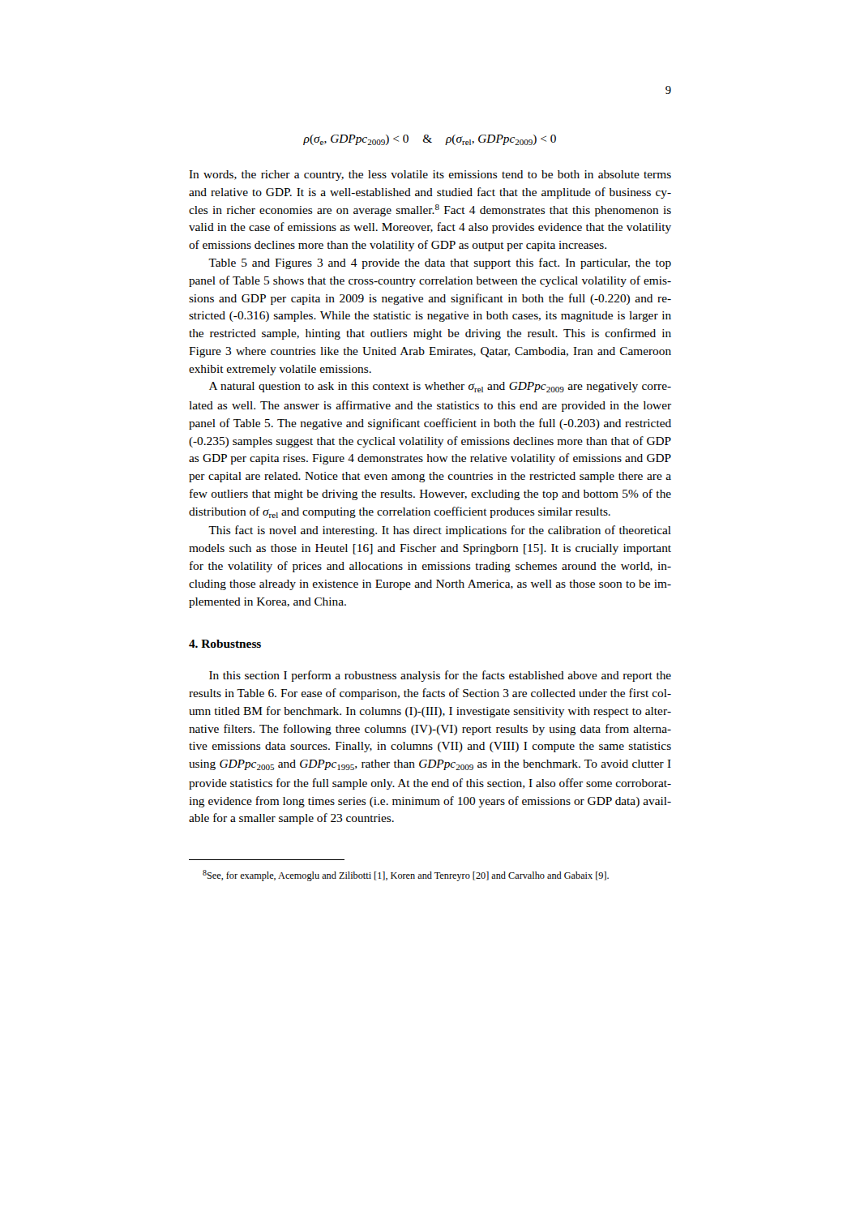9
ρ(σe, GDPpc2009) < 0&ρ(σrel, GDPpc2009) < 0
In words, the richer a country, the less volatile its emissions tend to be both in absolute terms and relative to GDP. It is a well-established and studied fact that the amplitude of business cycles in richer economies are on average smaller.8 Fact 4 demonstrates that this phenomenon is valid in the case of emissions as well. Moreover, fact 4 also provides evidence that the volatility of emissions declines more than the volatility of GDP as output per capita increases.
Table 5 and Figures 3 and 4 provide the data that support this fact. In particular, the top panel of Table 5 shows that the cross-country correlation between the cyclical volatility of emissions and GDP per capita in 2009 is negative and significant in both the full (-0.220) and restricted (-0.316) samples. While the statistic is negative in both cases, its magnitude is larger in the restricted sample, hinting that outliers might be driving the result. This is confirmed in Figure 3 where countries like the United Arab Emirates, Qatar, Cambodia, Iran and Cameroon exhibit extremely volatile emissions.
A natural question to ask in this context is whether σrel and GDPpc2009 are negatively correlated as well. The answer is affirmative and the statistics to this end are provided in the lower panel of Table 5. The negative and significant coefficient in both the full (-0.203) and restricted (-0.235) samples suggest that the cyclical volatility of emissions declines more than that of GDP as GDP per capita rises. Figure 4 demonstrates how the relative volatility of emissions and GDP per capital are related. Notice that even among the countries in the restricted sample there are a few outliers that might be driving the results. However, excluding the top and bottom 5% of the distribution of σrel and computing the correlation coefficient produces similar results.
This fact is novel and interesting. It has direct implications for the calibration of theoretical models such as those in Heutel [16] and Fischer and Springborn [15]. It is crucially important for the volatility of prices and allocations in emissions trading schemes around the world, including those already in existence in Europe and North America, as well as those soon to be implemented in Korea, and China.
4. Robustness
In this section I perform a robustness analysis for the facts established above and report the results in Table 6. For ease of comparison, the facts of Section 3 are collected under the first column titled BM for benchmark. In columns (I)-(III), I investigate sensitivity with respect to alternative filters. The following three columns (IV)-(VI) report results by using data from alternative emissions data sources. Finally, in columns (VII) and (VIII) I compute the same statistics using GDPpc2005 and GDPpc1995, rather than GDPpc2009 as in the benchmark. To avoid clutter I provide statistics for the full sample only. At the end of this section, I also offer some corroborating evidence from long times series (i.e. minimum of 100 years of emissions or GDP data) available for a smaller sample of 23 countries.
8See, for example, Acemoglu and Zilibotti [1], Koren and Tenreyro [20] and Carvalho and Gabaix [9].